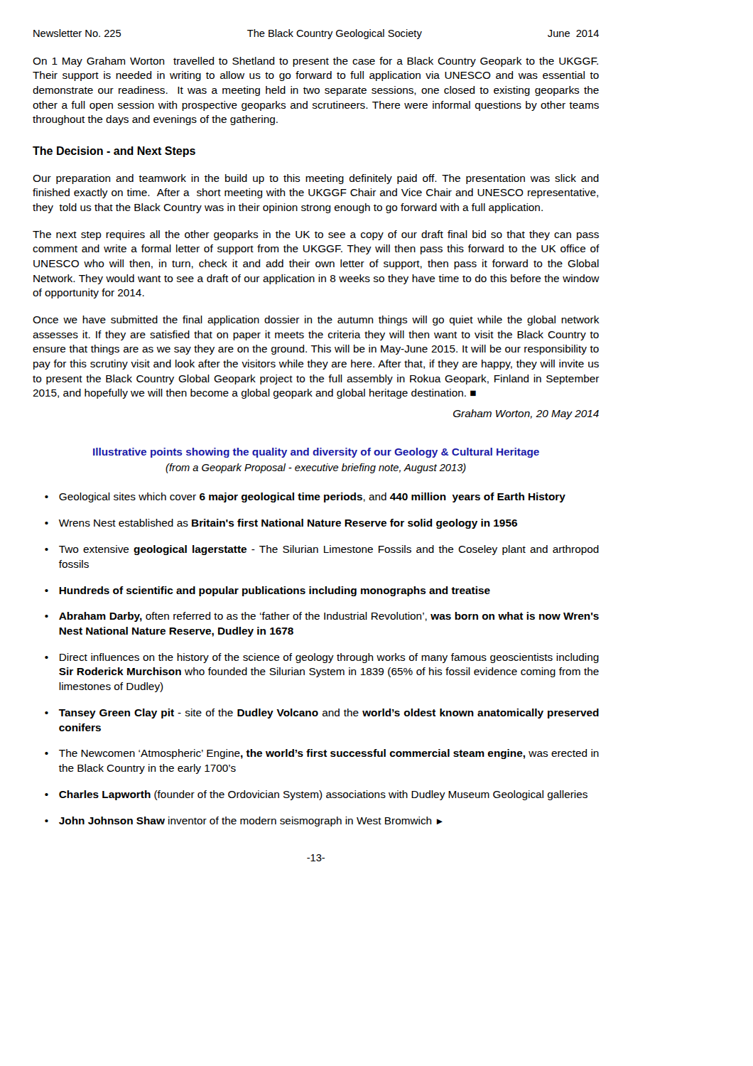Newsletter No. 225 The Black Country Geological Society June 2014
On 1 May Graham Worton travelled to Shetland to present the case for a Black Country Geopark to the UKGGF. Their support is needed in writing to allow us to go forward to full application via UNESCO and was essential to demonstrate our readiness. It was a meeting held in two separate sessions, one closed to existing geoparks the other a full open session with prospective geoparks and scrutineers. There were informal questions by other teams throughout the days and evenings of the gathering.
The Decision - and Next Steps
Our preparation and teamwork in the build up to this meeting definitely paid off. The presentation was slick and finished exactly on time. After a short meeting with the UKGGF Chair and Vice Chair and UNESCO representative, they told us that the Black Country was in their opinion strong enough to go forward with a full application.
The next step requires all the other geoparks in the UK to see a copy of our draft final bid so that they can pass comment and write a formal letter of support from the UKGGF. They will then pass this forward to the UK office of UNESCO who will then, in turn, check it and add their own letter of support, then pass it forward to the Global Network. They would want to see a draft of our application in 8 weeks so they have time to do this before the window of opportunity for 2014.
Once we have submitted the final application dossier in the autumn things will go quiet while the global network assesses it. If they are satisfied that on paper it meets the criteria they will then want to visit the Black Country to ensure that things are as we say they are on the ground. This will be in May-June 2015. It will be our responsibility to pay for this scrutiny visit and look after the visitors while they are here. After that, if they are happy, they will invite us to present the Black Country Global Geopark project to the full assembly in Rokua Geopark, Finland in September 2015, and hopefully we will then become a global geopark and global heritage destination. ■
Graham Worton, 20 May 2014
Illustrative points showing the quality and diversity of our Geology & Cultural Heritage
(from a Geopark Proposal - executive briefing note, August 2013)
Geological sites which cover 6 major geological time periods, and 440 million years of Earth History
Wrens Nest established as Britain's first National Nature Reserve for solid geology in 1956
Two extensive geological lagerstatte - The Silurian Limestone Fossils and the Coseley plant and arthropod fossils
Hundreds of scientific and popular publications including monographs and treatise
Abraham Darby, often referred to as the ‘father of the Industrial Revolution’, was born on what is now Wren's Nest National Nature Reserve, Dudley in 1678
Direct influences on the history of the science of geology through works of many famous geoscientists including Sir Roderick Murchison who founded the Silurian System in 1839 (65% of his fossil evidence coming from the limestones of Dudley)
Tansey Green Clay pit - site of the Dudley Volcano and the world’s oldest known anatomically preserved conifers
The Newcomen ‘Atmospheric’ Engine, the world’s first successful commercial steam engine, was erected in the Black Country in the early 1700’s
Charles Lapworth (founder of the Ordovician System) associations with Dudley Museum Geological galleries
John Johnson Shaw inventor of the modern seismograph in West Bromwich ►
-13-